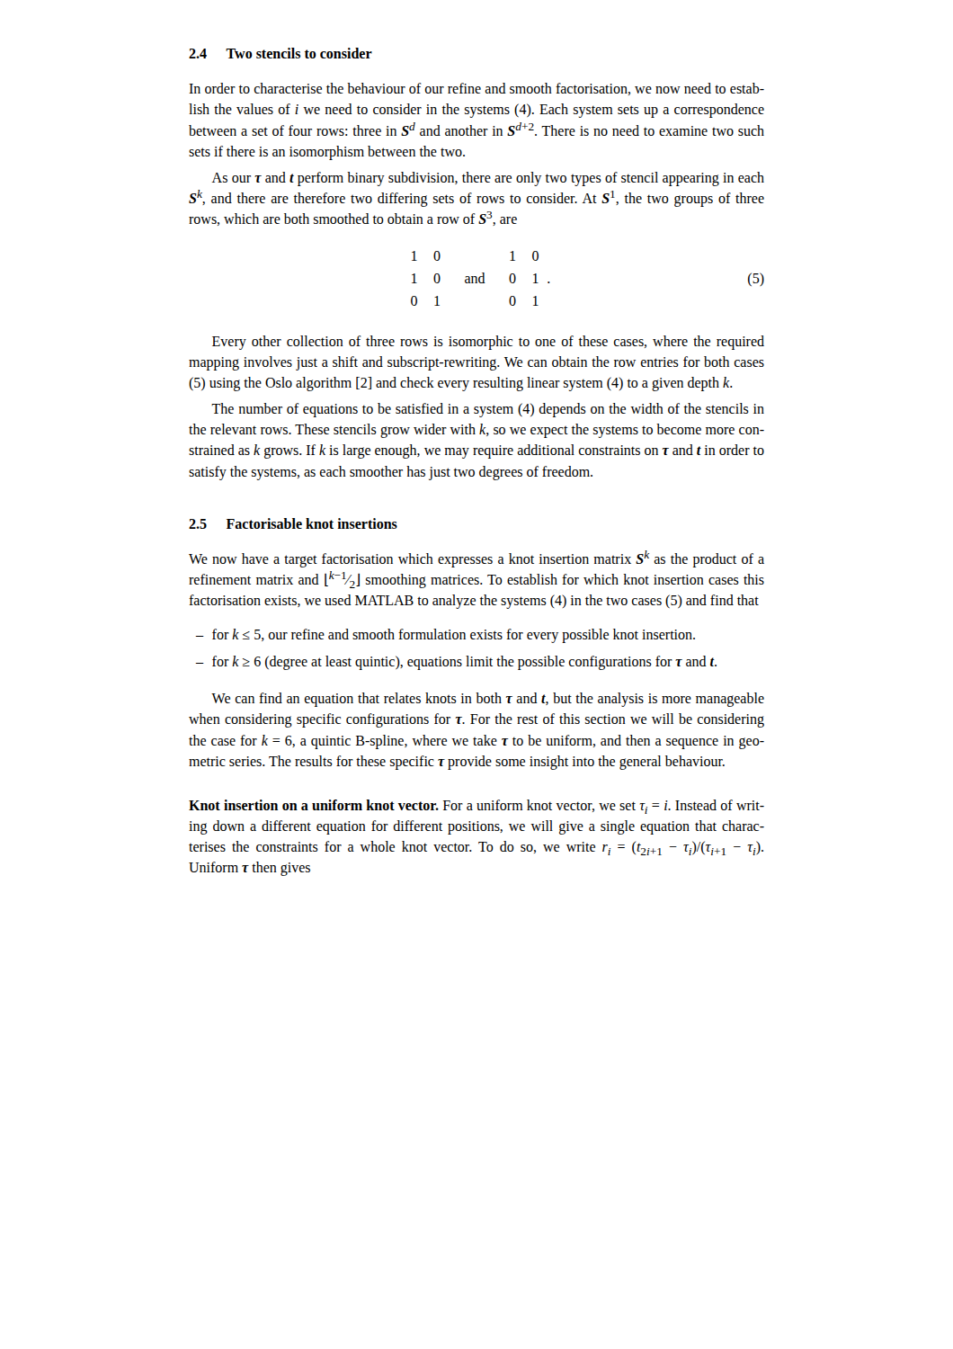2.4 Two stencils to consider
In order to characterise the behaviour of our refine and smooth factorisation, we now need to establish the values of i we need to consider in the systems (4). Each system sets up a correspondence between a set of four rows: three in Sd and another in Sd+2. There is no need to examine two such sets if there is an isomorphism between the two.
As our τ and t perform binary subdivision, there are only two types of stencil appearing in each Sk, and there are therefore two differing sets of rows to consider. At S1, the two groups of three rows, which are both smoothed to obtain a row of S3, are
| 1 | 0 |
| 1 | 0 |
| 0 | 1 |
and
| 1 | 0 |
| 0 | 1 |
| 0 | 1 |
. (5)
Every other collection of three rows is isomorphic to one of these cases, where the required mapping involves just a shift and subscript-rewriting. We can obtain the row entries for both cases (5) using the Oslo algorithm [2] and check every resulting linear system (4) to a given depth k.
The number of equations to be satisfied in a system (4) depends on the width of the stencils in the relevant rows. These stencils grow wider with k, so we expect the systems to become more constrained as k grows. If k is large enough, we may require additional constraints on τ and t in order to satisfy the systems, as each smoother has just two degrees of freedom.
2.5 Factorisable knot insertions
We now have a target factorisation which expresses a knot insertion matrix Sk as the product of a refinement matrix and ⌊k−1⁄2⌋ smoothing matrices. To establish for which knot insertion cases this factorisation exists, we used MATLAB to analyze the systems (4) in the two cases (5) and find that
for k ≤ 5, our refine and smooth formulation exists for every possible knot insertion.
for k ≥ 6 (degree at least quintic), equations limit the possible configurations for τ and t.
We can find an equation that relates knots in both τ and t, but the analysis is more manageable when considering specific configurations for τ. For the rest of this section we will be considering the case for k = 6, a quintic B-spline, where we take τ to be uniform, and then a sequence in geometric series. The results for these specific τ provide some insight into the general behaviour.
Knot insertion on a uniform knot vector. For a uniform knot vector, we set τi = i. Instead of writing down a different equation for different positions, we will give a single equation that characterises the constraints for a whole knot vector. To do so, we write ri = (t2i+1 − τi)/(τi+1 − τi). Uniform τ then gives